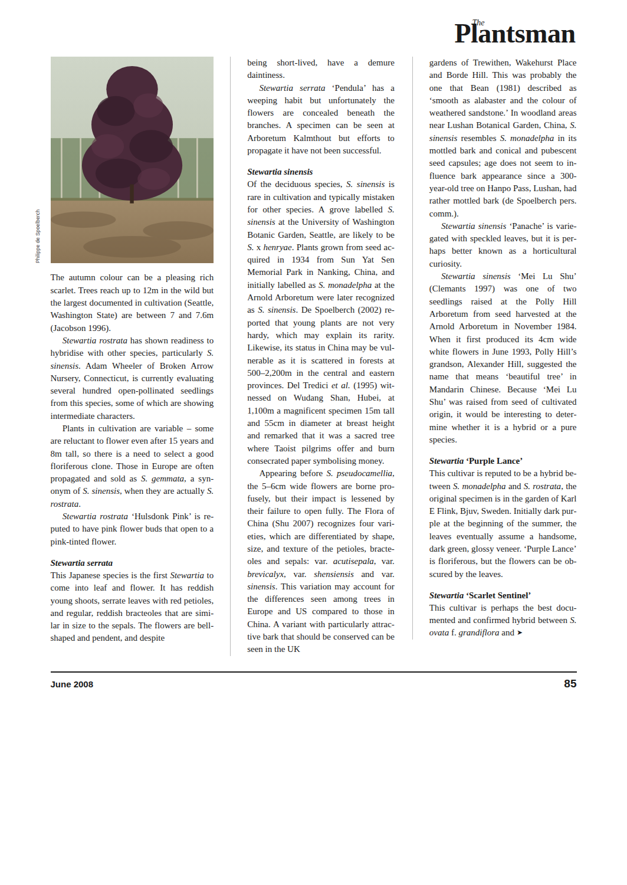The Plantsman
Philippe de Spoelberch
The autumn colour can be a pleasing rich scarlet. Trees reach up to 12m in the wild but the largest documented in cultivation (Seattle, Washington State) are between 7 and 7.6m (Jacobson 1996).
Stewartia rostrata has shown readiness to hybridise with other species, particularly S. sinensis. Adam Wheeler of Broken Arrow Nursery, Connecticut, is currently evaluating several hundred open-pollinated seedlings from this species, some of which are showing intermediate characters.
Plants in cultivation are variable – some are reluctant to flower even after 15 years and 8m tall, so there is a need to select a good floriferous clone. Those in Europe are often propagated and sold as S. gemmata, a synonym of S. sinensis, when they are actually S. rostrata.
Stewartia rostrata ‘Hulsdonk Pink’ is reputed to have pink flower buds that open to a pink-tinted flower.
Stewartia serrata
This Japanese species is the first Stewartia to come into leaf and flower. It has reddish young shoots, serrate leaves with red petioles, and regular, reddish bracteoles that are similar in size to the sepals. The flowers are bell-shaped and pendent, and despite
being short-lived, have a demure daintiness.
Stewartia serrata ‘Pendula’ has a weeping habit but unfortunately the flowers are concealed beneath the branches. A specimen can be seen at Arboretum Kalmthout but efforts to propagate it have not been successful.
Stewartia sinensis
Of the deciduous species, S. sinensis is rare in cultivation and typically mistaken for other species. A grove labelled S. sinensis at the University of Washington Botanic Garden, Seattle, are likely to be S. x henryae. Plants grown from seed acquired in 1934 from Sun Yat Sen Memorial Park in Nanking, China, and initially labelled as S. monadelpha at the Arnold Arboretum were later recognized as S. sinensis. De Spoelberch (2002) reported that young plants are not very hardy, which may explain its rarity. Likewise, its status in China may be vulnerable as it is scattered in forests at 500–2,200m in the central and eastern provinces. Del Tredici et al. (1995) witnessed on Wudang Shan, Hubei, at 1,100m a magnificent specimen 15m tall and 55cm in diameter at breast height and remarked that it was a sacred tree where Taoist pilgrims offer and burn consecrated paper symbolising money.
Appearing before S. pseudocamellia, the 5–6cm wide flowers are borne profusely, but their impact is lessened by their failure to open fully. The Flora of China (Shu 2007) recognizes four varieties, which are differentiated by shape, size, and texture of the petioles, bracteoles and sepals: var. acutisepala, var. brevicalyx, var. shensiensis and var. sinensis. This variation may account for the differences seen among trees in Europe and US compared to those in China. A variant with particularly attractive bark that should be conserved can be seen in the UK
gardens of Trewithen, Wakehurst Place and Borde Hill. This was probably the one that Bean (1981) described as ‘smooth as alabaster and the colour of weathered sandstone.’ In woodland areas near Lushan Botanical Garden, China, S. sinensis resembles S. monadelpha in its mottled bark and conical and pubescent seed capsules; age does not seem to influence bark appearance since a 300-year-old tree on Hanpo Pass, Lushan, had rather mottled bark (de Spoelberch pers. comm.).
Stewartia sinensis ‘Panache’ is variegated with speckled leaves, but it is perhaps better known as a horticultural curiosity.
Stewartia sinensis ‘Mei Lu Shu’ (Clemants 1997) was one of two seedlings raised at the Polly Hill Arboretum from seed harvested at the Arnold Arboretum in November 1984. When it first produced its 4cm wide white flowers in June 1993, Polly Hill’s grandson, Alexander Hill, suggested the name that means ‘beautiful tree’ in Mandarin Chinese. Because ‘Mei Lu Shu’ was raised from seed of cultivated origin, it would be interesting to determine whether it is a hybrid or a pure species.
Stewartia ‘Purple Lance’
This cultivar is reputed to be a hybrid between S. monadelpha and S. rostrata, the original specimen is in the garden of Karl E Flink, Bjuv, Sweden. Initially dark purple at the beginning of the summer, the leaves eventually assume a handsome, dark green, glossy veneer. ‘Purple Lance’ is floriferous, but the flowers can be obscured by the leaves.
Stewartia ‘Scarlet Sentinel’
This cultivar is perhaps the best documented and confirmed hybrid between S. ovata f. grandiflora and ➤
June 2008 85